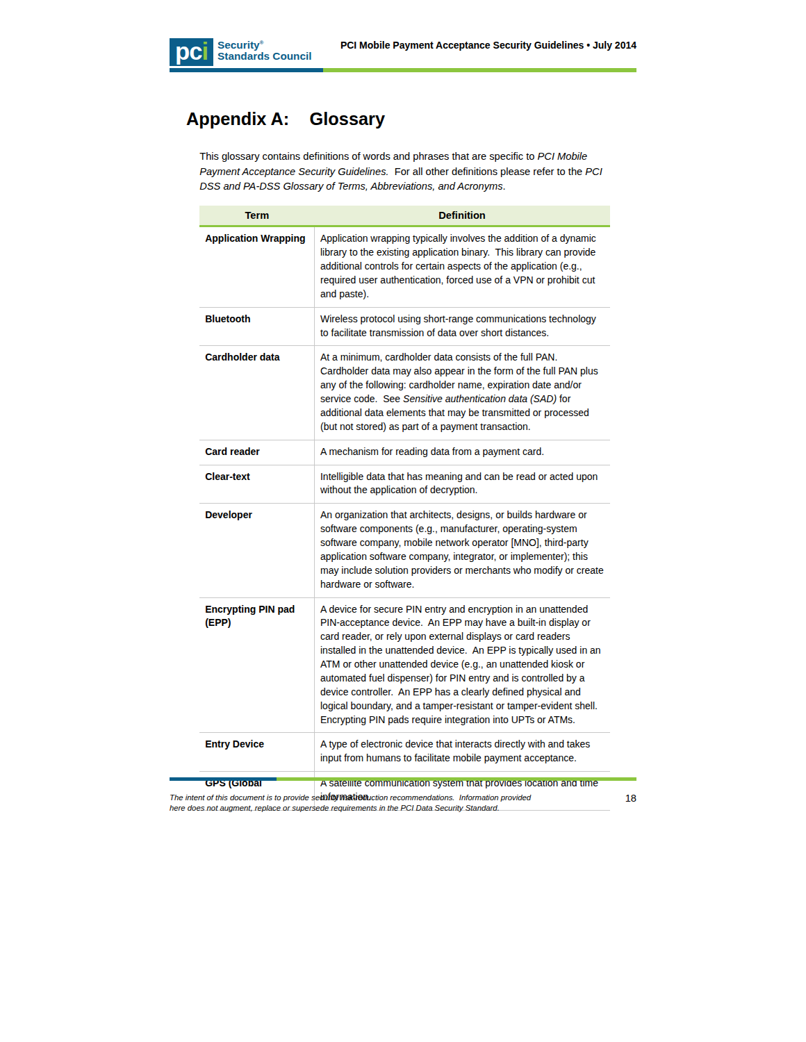pci
Security®
Standards Council
PCI Mobile Payment Acceptance Security Guidelines • July 2014
Appendix A: Glossary
This glossary contains definitions of words and phrases that are specific to PCI Mobile Payment Acceptance Security Guidelines. For all other definitions please refer to the PCI DSS and PA-DSS Glossary of Terms, Abbreviations, and Acronyms.
| Term | Definition |
| --- | --- |
| Application Wrapping | Application wrapping typically involves the addition of a dynamic library to the existing application binary. This library can provide additional controls for certain aspects of the application (e.g., required user authentication, forced use of a VPN or prohibit cut and paste). |
| Bluetooth | Wireless protocol using short-range communications technology to facilitate transmission of data over short distances. |
| Cardholder data | At a minimum, cardholder data consists of the full PAN. Cardholder data may also appear in the form of the full PAN plus any of the following: cardholder name, expiration date and/or service code. See Sensitive authentication data (SAD) for additional data elements that may be transmitted or processed (but not stored) as part of a payment transaction. |
| Card reader | A mechanism for reading data from a payment card. |
| Clear-text | Intelligible data that has meaning and can be read or acted upon without the application of decryption. |
| Developer | An organization that architects, designs, or builds hardware or software components (e.g., manufacturer, operating-system software company, mobile network operator [MNO], third-party application software company, integrator, or implementer); this may include solution providers or merchants who modify or create hardware or software. |
| Encrypting PIN pad (EPP) | A device for secure PIN entry and encryption in an unattended PIN-acceptance device. An EPP may have a built-in display or card reader, or rely upon external displays or card readers installed in the unattended device. An EPP is typically used in an ATM or other unattended device (e.g., an unattended kiosk or automated fuel dispenser) for PIN entry and is controlled by a device controller. An EPP has a clearly defined physical and logical boundary, and a tamper-resistant or tamper-evident shell. Encrypting PIN pads require integration into UPTs or ATMs. |
| Entry Device | A type of electronic device that interacts directly with and takes input from humans to facilitate mobile payment acceptance. |
| GPS (Global | A satellite communication system that provides location and time information. |
The intent of this document is to provide security risk-reduction recommendations. Information provided here does not augment, replace or supersede requirements in the PCI Data Security Standard.
18